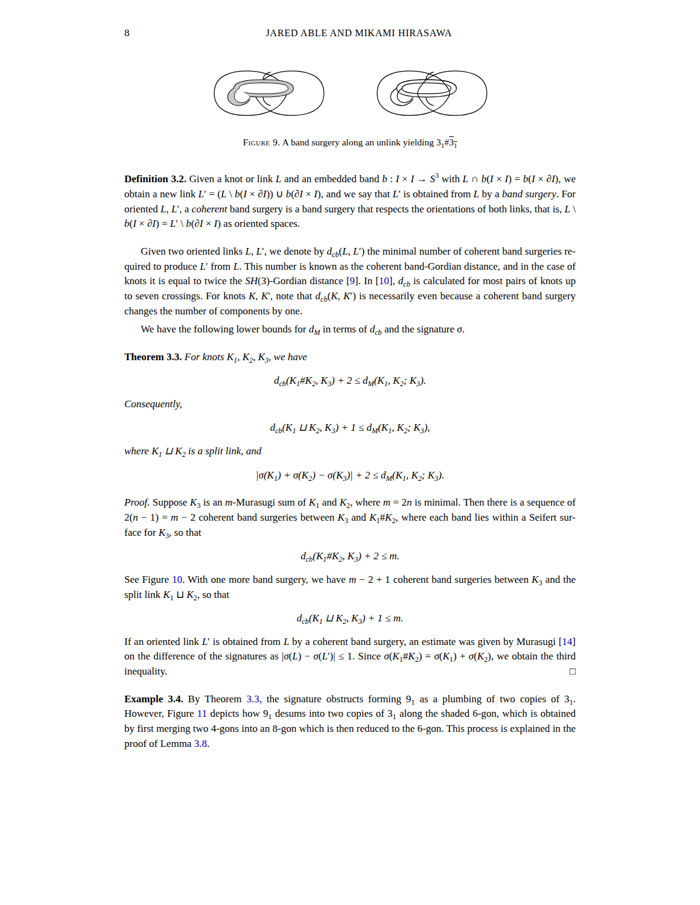8 JARED ABLE AND MIKAMI HIRASAWA
Figure 9. A band surgery along an unlink yielding 31#31
Definition 3.2. Given a knot or link L and an embedded band b : I × I → S3 with L ∩ b(I × I) = b(I × ∂I), we obtain a new link L′ = (L \ b(I × ∂I)) ∪ b(∂I × I), and we say that L′ is obtained from L by a band surgery. For oriented L, L′, a coherent band surgery is a band surgery that respects the orientations of both links, that is, L \ b(I × ∂I) = L′ \ b(∂I × I) as oriented spaces.
Given two oriented links L, L′, we denote by dcb(L, L′) the minimal number of coherent band surgeries required to produce L′ from L. This number is known as the coherent band-Gordian distance, and in the case of knots it is equal to twice the SH(3)-Gordian distance [9]. In [10], dcb is calculated for most pairs of knots up to seven crossings. For knots K, K′, note that dcb(K, K′) is necessarily even because a coherent band surgery changes the number of components by one.
We have the following lower bounds for dM in terms of dcb and the signature σ.
Theorem 3.3. For knots K1, K2, K3, we have
dcb(K1#K2, K3) + 2 ≤ dM(K1, K2; K3).
Consequently,
dcb(K1 ⊔ K2, K3) + 1 ≤ dM(K1, K2; K3),
where K1 ⊔ K2 is a split link, and
|σ(K1) + σ(K2) − σ(K3)| + 2 ≤ dM(K1, K2; K3).
Proof. Suppose K3 is an m-Murasugi sum of K1 and K2, where m = 2n is minimal. Then there is a sequence of 2(n − 1) = m − 2 coherent band surgeries between K3 and K1#K2, where each band lies within a Seifert surface for K3, so that
dcb(K1#K2, K3) + 2 ≤ m.
See Figure 10. With one more band surgery, we have m − 2 + 1 coherent band surgeries between K3 and the split link K1 ⊔ K2, so that
dcb(K1 ⊔ K2, K3) + 1 ≤ m.
If an oriented link L′ is obtained from L by a coherent band surgery, an estimate was given by Murasugi [14] on the difference of the signatures as |σ(L) − σ(L′)| ≤ 1. Since σ(K1#K2) = σ(K1) + σ(K2), we obtain the third inequality. □
Example 3.4. By Theorem 3.3, the signature obstructs forming 91 as a plumbing of two copies of 31. However, Figure 11 depicts how 91 desums into two copies of 31 along the shaded 6-gon, which is obtained by first merging two 4-gons into an 8-gon which is then reduced to the 6-gon. This process is explained in the proof of Lemma 3.8.